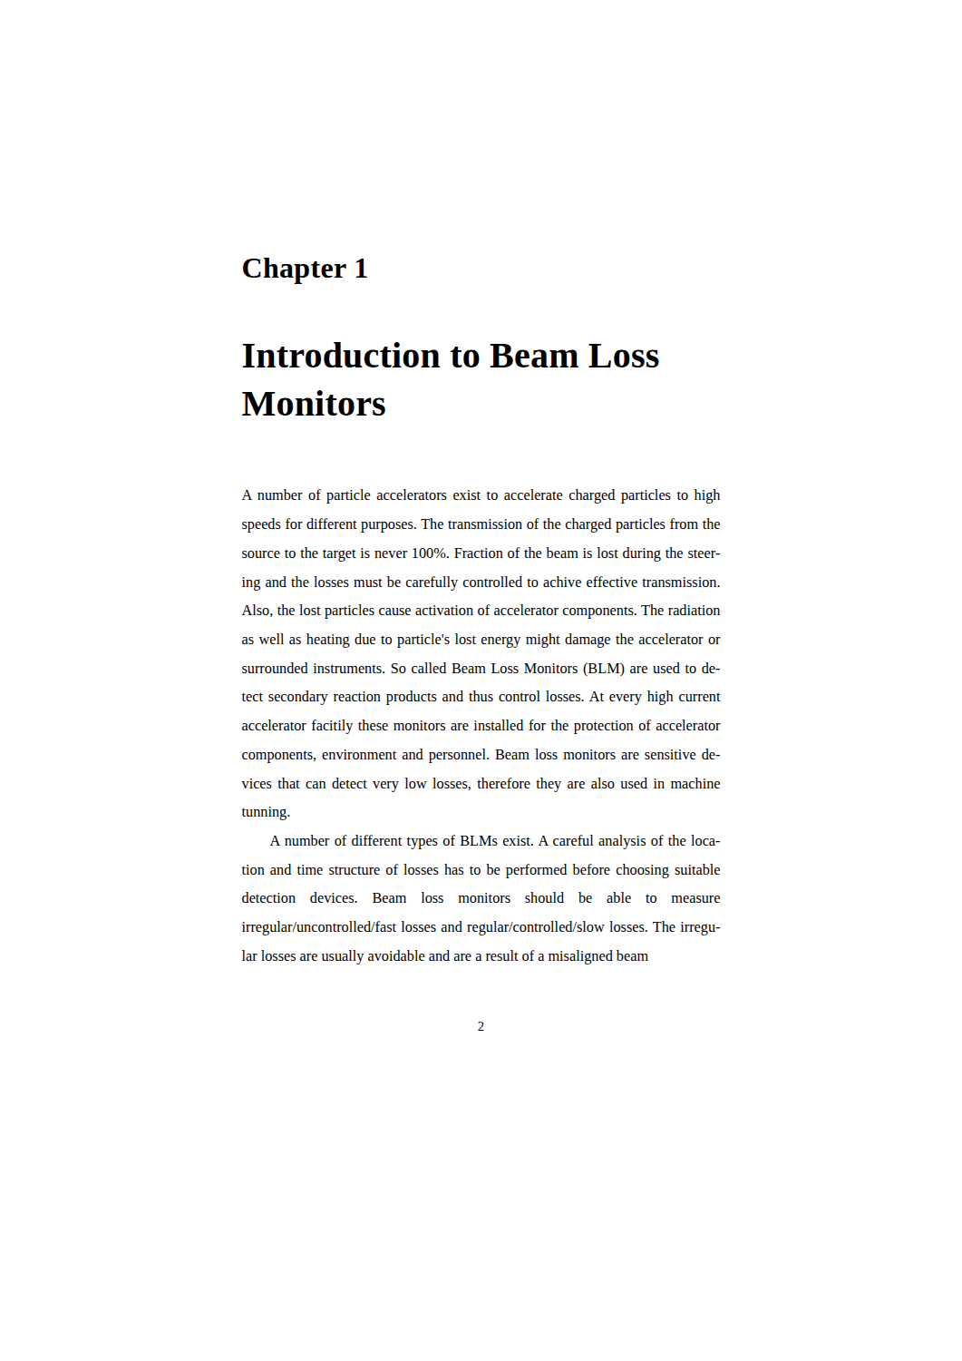Chapter 1
Introduction to Beam Loss
Monitors
A number of particle accelerators exist to accelerate charged particles to high speeds for different purposes. The transmission of the charged particles from the source to the target is never 100%. Fraction of the beam is lost during the steering and the losses must be carefully controlled to achive effective transmission. Also, the lost particles cause activation of accelerator components. The radiation as well as heating due to particle's lost energy might damage the accelerator or surrounded instruments. So called Beam Loss Monitors (BLM) are used to detect secondary reaction products and thus control losses. At every high current accelerator facitily these monitors are installed for the protection of accelerator components, environment and personnel. Beam loss monitors are sensitive devices that can detect very low losses, therefore they are also used in machine tunning.
A number of different types of BLMs exist. A careful analysis of the location and time structure of losses has to be performed before choosing suitable detection devices. Beam loss monitors should be able to measure irregular/uncontrolled/fast losses and regular/controlled/slow losses. The irregular losses are usually avoidable and are a result of a misaligned beam
2